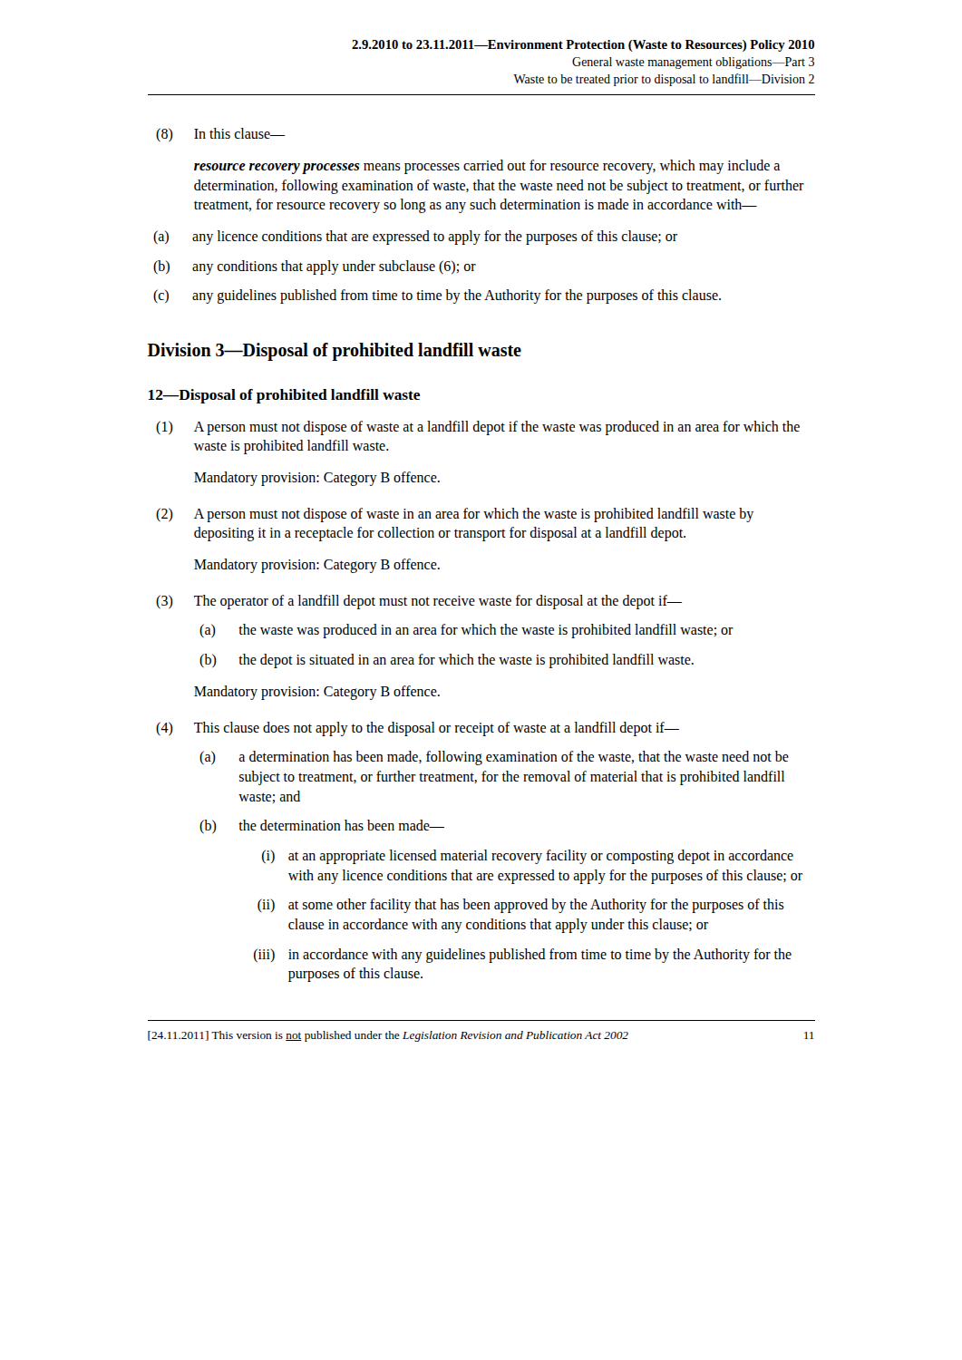2.9.2010 to 23.11.2011—Environment Protection (Waste to Resources) Policy 2010
General waste management obligations—Part 3
Waste to be treated prior to disposal to landfill—Division 2
(8) In this clause—
resource recovery processes means processes carried out for resource recovery, which may include a determination, following examination of waste, that the waste need not be subject to treatment, or further treatment, for resource recovery so long as any such determination is made in accordance with—
(a) any licence conditions that are expressed to apply for the purposes of this clause; or
(b) any conditions that apply under subclause (6); or
(c) any guidelines published from time to time by the Authority for the purposes of this clause.
Division 3—Disposal of prohibited landfill waste
12—Disposal of prohibited landfill waste
(1) A person must not dispose of waste at a landfill depot if the waste was produced in an area for which the waste is prohibited landfill waste.
Mandatory provision: Category B offence.
(2) A person must not dispose of waste in an area for which the waste is prohibited landfill waste by depositing it in a receptacle for collection or transport for disposal at a landfill depot.
Mandatory provision: Category B offence.
(3) The operator of a landfill depot must not receive waste for disposal at the depot if—
(a) the waste was produced in an area for which the waste is prohibited landfill waste; or
(b) the depot is situated in an area for which the waste is prohibited landfill waste.
Mandatory provision: Category B offence.
(4) This clause does not apply to the disposal or receipt of waste at a landfill depot if—
(a) a determination has been made, following examination of the waste, that the waste need not be subject to treatment, or further treatment, for the removal of material that is prohibited landfill waste; and
(b) the determination has been made—
(i) at an appropriate licensed material recovery facility or composting depot in accordance with any licence conditions that are expressed to apply for the purposes of this clause; or
(ii) at some other facility that has been approved by the Authority for the purposes of this clause in accordance with any conditions that apply under this clause; or
(iii) in accordance with any guidelines published from time to time by the Authority for the purposes of this clause.
[24.11.2011] This version is not published under the Legislation Revision and Publication Act 2002
11